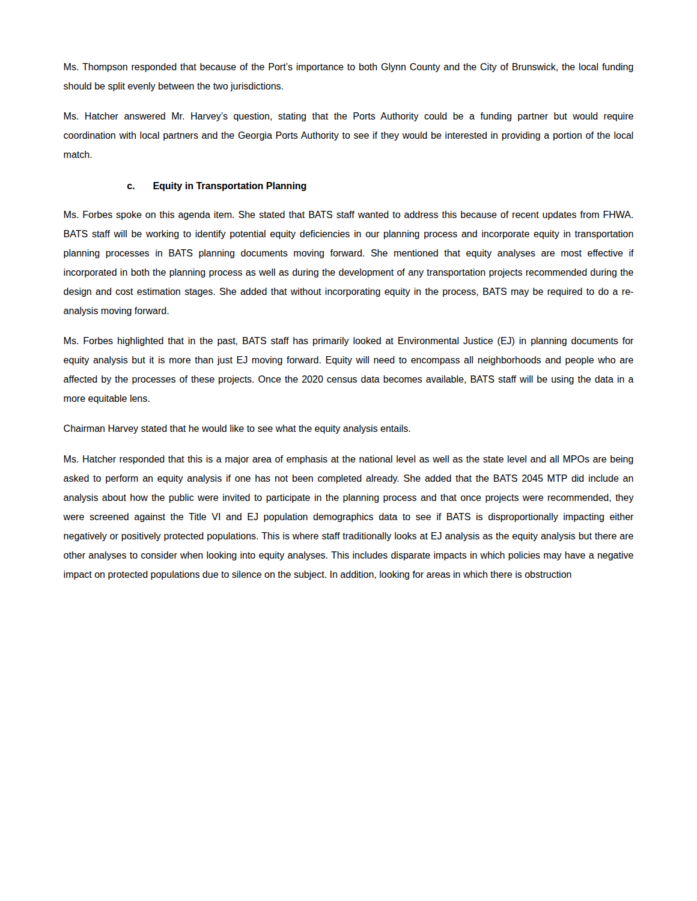Ms. Thompson responded that because of the Port’s importance to both Glynn County and the City of Brunswick, the local funding should be split evenly between the two jurisdictions.
Ms. Hatcher answered Mr. Harvey’s question, stating that the Ports Authority could be a funding partner but would require coordination with local partners and the Georgia Ports Authority to see if they would be interested in providing a portion of the local match.
c. Equity in Transportation Planning
Ms. Forbes spoke on this agenda item. She stated that BATS staff wanted to address this because of recent updates from FHWA. BATS staff will be working to identify potential equity deficiencies in our planning process and incorporate equity in transportation planning processes in BATS planning documents moving forward. She mentioned that equity analyses are most effective if incorporated in both the planning process as well as during the development of any transportation projects recommended during the design and cost estimation stages. She added that without incorporating equity in the process, BATS may be required to do a re-analysis moving forward.
Ms. Forbes highlighted that in the past, BATS staff has primarily looked at Environmental Justice (EJ) in planning documents for equity analysis but it is more than just EJ moving forward. Equity will need to encompass all neighborhoods and people who are affected by the processes of these projects. Once the 2020 census data becomes available, BATS staff will be using the data in a more equitable lens.
Chairman Harvey stated that he would like to see what the equity analysis entails.
Ms. Hatcher responded that this is a major area of emphasis at the national level as well as the state level and all MPOs are being asked to perform an equity analysis if one has not been completed already. She added that the BATS 2045 MTP did include an analysis about how the public were invited to participate in the planning process and that once projects were recommended, they were screened against the Title VI and EJ population demographics data to see if BATS is disproportionally impacting either negatively or positively protected populations. This is where staff traditionally looks at EJ analysis as the equity analysis but there are other analyses to consider when looking into equity analyses. This includes disparate impacts in which policies may have a negative impact on protected populations due to silence on the subject. In addition, looking for areas in which there is obstruction